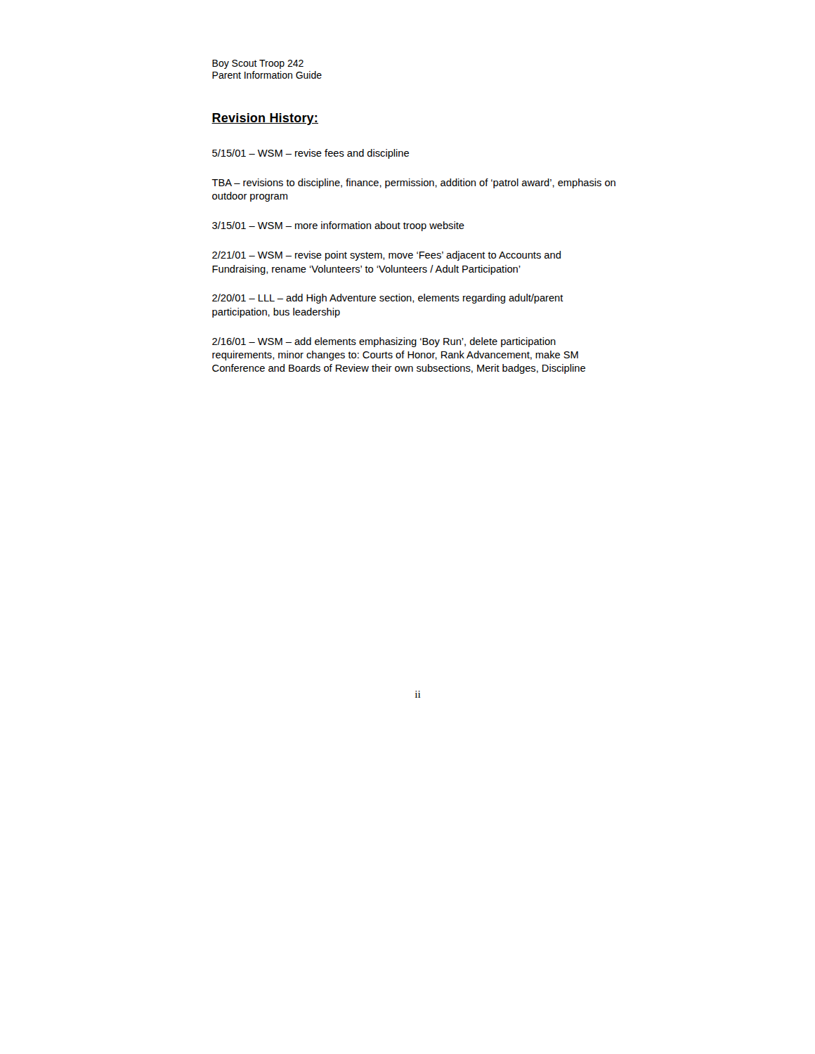Boy Scout Troop 242
Parent Information Guide
Revision History:
5/15/01 – WSM – revise fees and discipline
TBA – revisions to discipline, finance, permission, addition of ‘patrol award’, emphasis on outdoor program
3/15/01 – WSM – more information about troop website
2/21/01 – WSM – revise point system, move ‘Fees’ adjacent to Accounts and Fundraising, rename ‘Volunteers’ to ‘Volunteers / Adult Participation’
2/20/01 – LLL – add High Adventure section, elements regarding adult/parent participation, bus leadership
2/16/01 – WSM – add elements emphasizing ‘Boy Run’, delete participation requirements, minor changes to: Courts of Honor, Rank Advancement, make SM Conference and Boards of Review their own subsections, Merit badges, Discipline
ii